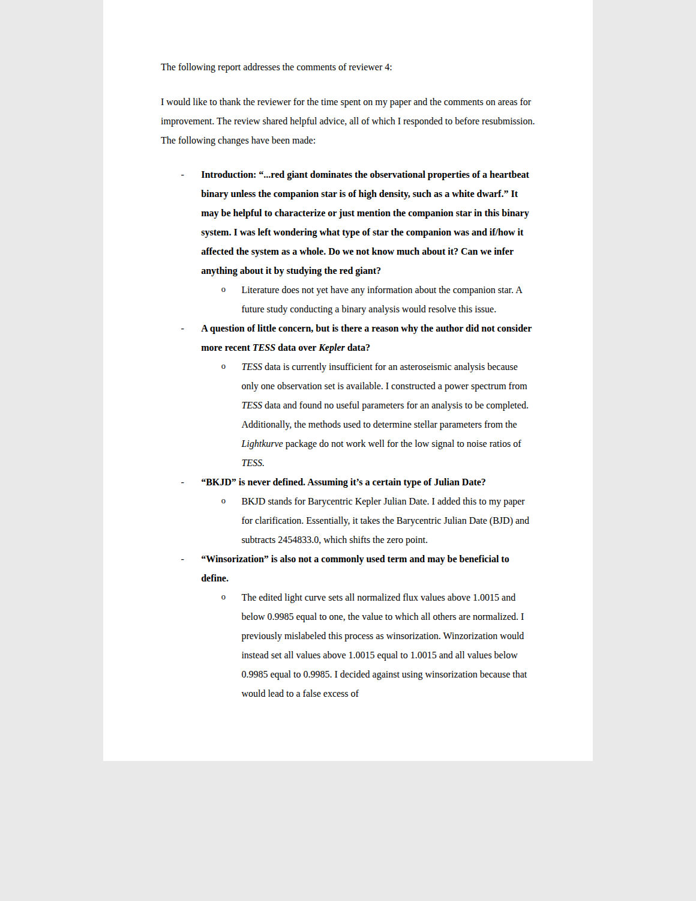The following report addresses the comments of reviewer 4:
I would like to thank the reviewer for the time spent on my paper and the comments on areas for improvement. The review shared helpful advice, all of which I responded to before resubmission. The following changes have been made:
Introduction: “...red giant dominates the observational properties of a heartbeat binary unless the companion star is of high density, such as a white dwarf.” It may be helpful to characterize or just mention the companion star in this binary system. I was left wondering what type of star the companion was and if/how it affected the system as a whole. Do we not know much about it? Can we infer anything about it by studying the red giant?
Literature does not yet have any information about the companion star. A future study conducting a binary analysis would resolve this issue.
A question of little concern, but is there a reason why the author did not consider more recent TESS data over Kepler data?
TESS data is currently insufficient for an asteroseismic analysis because only one observation set is available. I constructed a power spectrum from TESS data and found no useful parameters for an analysis to be completed. Additionally, the methods used to determine stellar parameters from the Lightkurve package do not work well for the low signal to noise ratios of TESS.
“BKJD” is never defined. Assuming it’s a certain type of Julian Date?
BKJD stands for Barycentric Kepler Julian Date. I added this to my paper for clarification. Essentially, it takes the Barycentric Julian Date (BJD) and subtracts 2454833.0, which shifts the zero point.
“Winsorization” is also not a commonly used term and may be beneficial to define.
The edited light curve sets all normalized flux values above 1.0015 and below 0.9985 equal to one, the value to which all others are normalized. I previously mislabeled this process as winsorization. Winzorization would instead set all values above 1.0015 equal to 1.0015 and all values below 0.9985 equal to 0.9985. I decided against using winsorization because that would lead to a false excess of